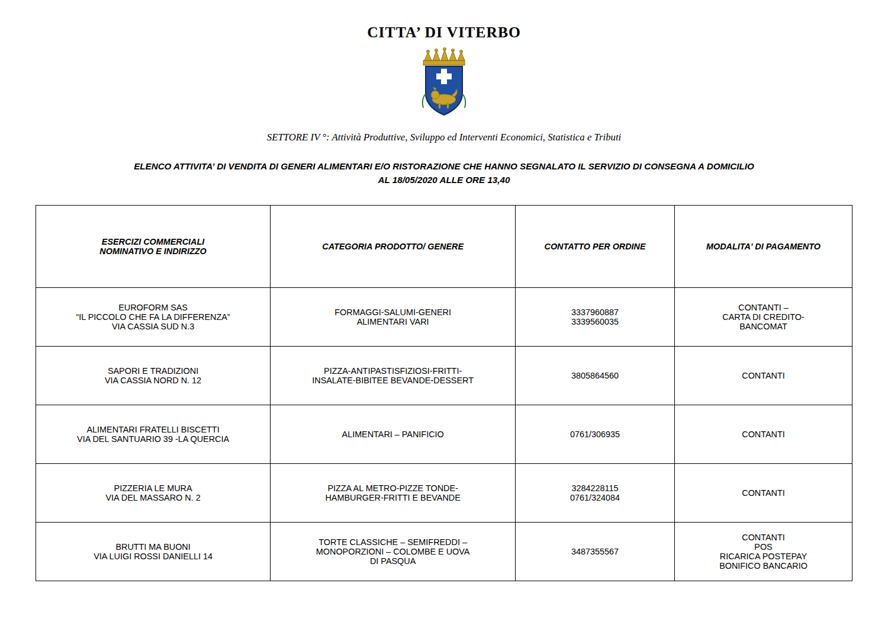CITTA’ DI VITERBO
SETTORE IV °: Attività Produttive, Sviluppo ed Interventi Economici, Statistica e Tributi
ELENCO ATTIVITA’ DI VENDITA DI GENERI ALIMENTARI E/O RISTORAZIONE CHE HANNO SEGNALATO IL SERVIZIO DI CONSEGNA A DOMICILIO
AL 18/05/2020 ALLE ORE 13,40
| ESERCIZI COMMERCIALI NOMINATIVO E INDIRIZZO | CATEGORIA PRODOTTO/ GENERE | CONTATTO PER ORDINE | MODALITA' DI PAGAMENTO |
| --- | --- | --- | --- |
| EUROFORM SAS “IL PICCOLO CHE FA LA DIFFERENZA” VIA CASSIA SUD N.3 | FORMAGGI-SALUMI-GENERI ALIMENTARI VARI | 3337960887 3339560035 | CONTANTI – CARTA DI CREDITO- BANCOMAT |
| SAPORI E TRADIZIONI VIA CASSIA NORD N. 12 | PIZZA-ANTIPASTISFIZIOSI-FRITTI- INSALATE-BIBITEE BEVANDE-DESSERT | 3805864560 | CONTANTI |
| ALIMENTARI FRATELLI BISCETTI VIA DEL SANTUARIO 39 -LA QUERCIA | ALIMENTARI – PANIFICIO | 0761/306935 | CONTANTI |
| PIZZERIA LE MURA VIA DEL MASSARO N. 2 | PIZZA AL METRO-PIZZE TONDE- HAMBURGER-FRITTI E BEVANDE | 3284228115 0761/324084 | CONTANTI |
| BRUTTI MA BUONI VIA LUIGI ROSSI DANIELLI 14 | TORTE CLASSICHE – SEMIFREDDI – MONOPORZIONI – COLOMBE E UOVA DI PASQUA | 3487355567 | CONTANTI POS RICARICA POSTEPAY BONIFICO BANCARIO |